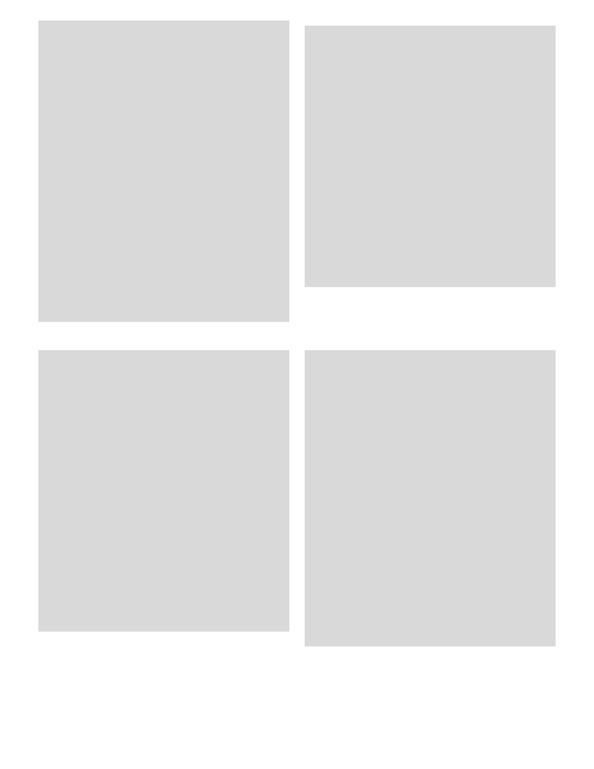A volunteer helps two children with a writing activity at an outdoor table.
A teenage helper in a cap guides a child writing at a table while other children work nearby.
Two young men in black shirts lead a lesson in front of a whiteboard for a group of seated children.
A young volunteer sits with two small boys leaning against him outdoors.